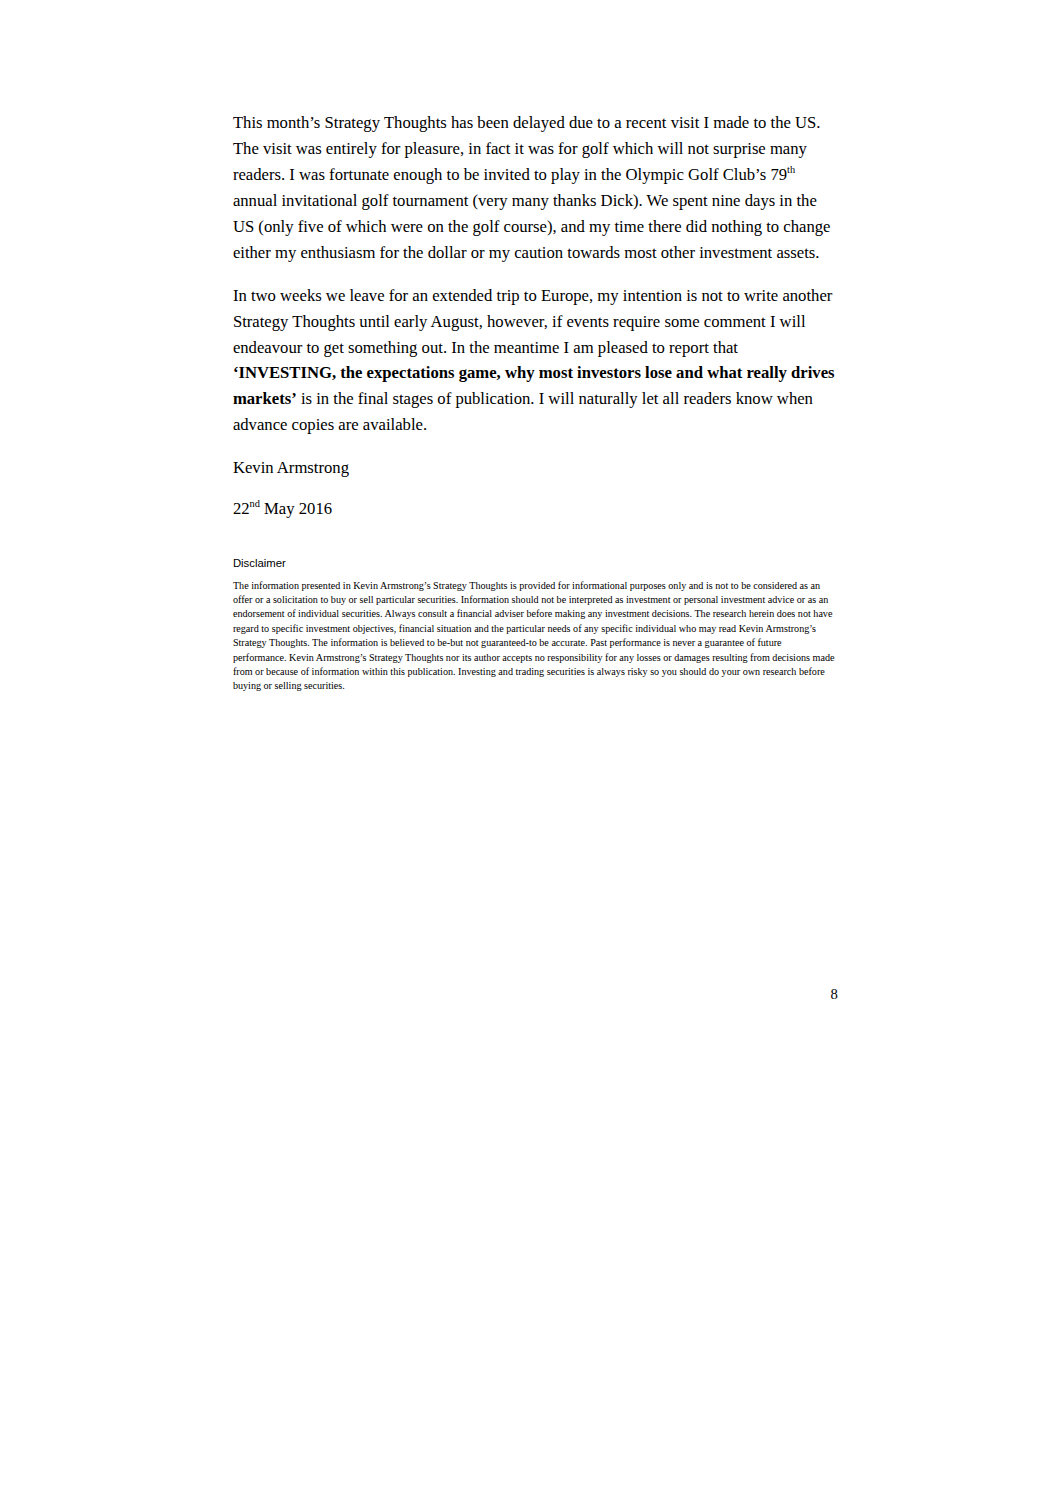This month’s Strategy Thoughts has been delayed due to a recent visit I made to the US. The visit was entirely for pleasure, in fact it was for golf which will not surprise many readers. I was fortunate enough to be invited to play in the Olympic Golf Club’s 79th annual invitational golf tournament (very many thanks Dick). We spent nine days in the US (only five of which were on the golf course), and my time there did nothing to change either my enthusiasm for the dollar or my caution towards most other investment assets.
In two weeks we leave for an extended trip to Europe, my intention is not to write another Strategy Thoughts until early August, however, if events require some comment I will endeavour to get something out. In the meantime I am pleased to report that ‘INVESTING, the expectations game, why most investors lose and what really drives markets’ is in the final stages of publication. I will naturally let all readers know when advance copies are available.
Kevin Armstrong
22nd May 2016
Disclaimer
The information presented in Kevin Armstrong’s Strategy Thoughts is provided for informational purposes only and is not to be considered as an offer or a solicitation to buy or sell particular securities. Information should not be interpreted as investment or personal investment advice or as an endorsement of individual securities. Always consult a financial adviser before making any investment decisions. The research herein does not have regard to specific investment objectives, financial situation and the particular needs of any specific individual who may read Kevin Armstrong’s Strategy Thoughts. The information is believed to be-but not guaranteed-to be accurate. Past performance is never a guarantee of future performance. Kevin Armstrong’s Strategy Thoughts nor its author accepts no responsibility for any losses or damages resulting from decisions made from or because of information within this publication. Investing and trading securities is always risky so you should do your own research before buying or selling securities.
8